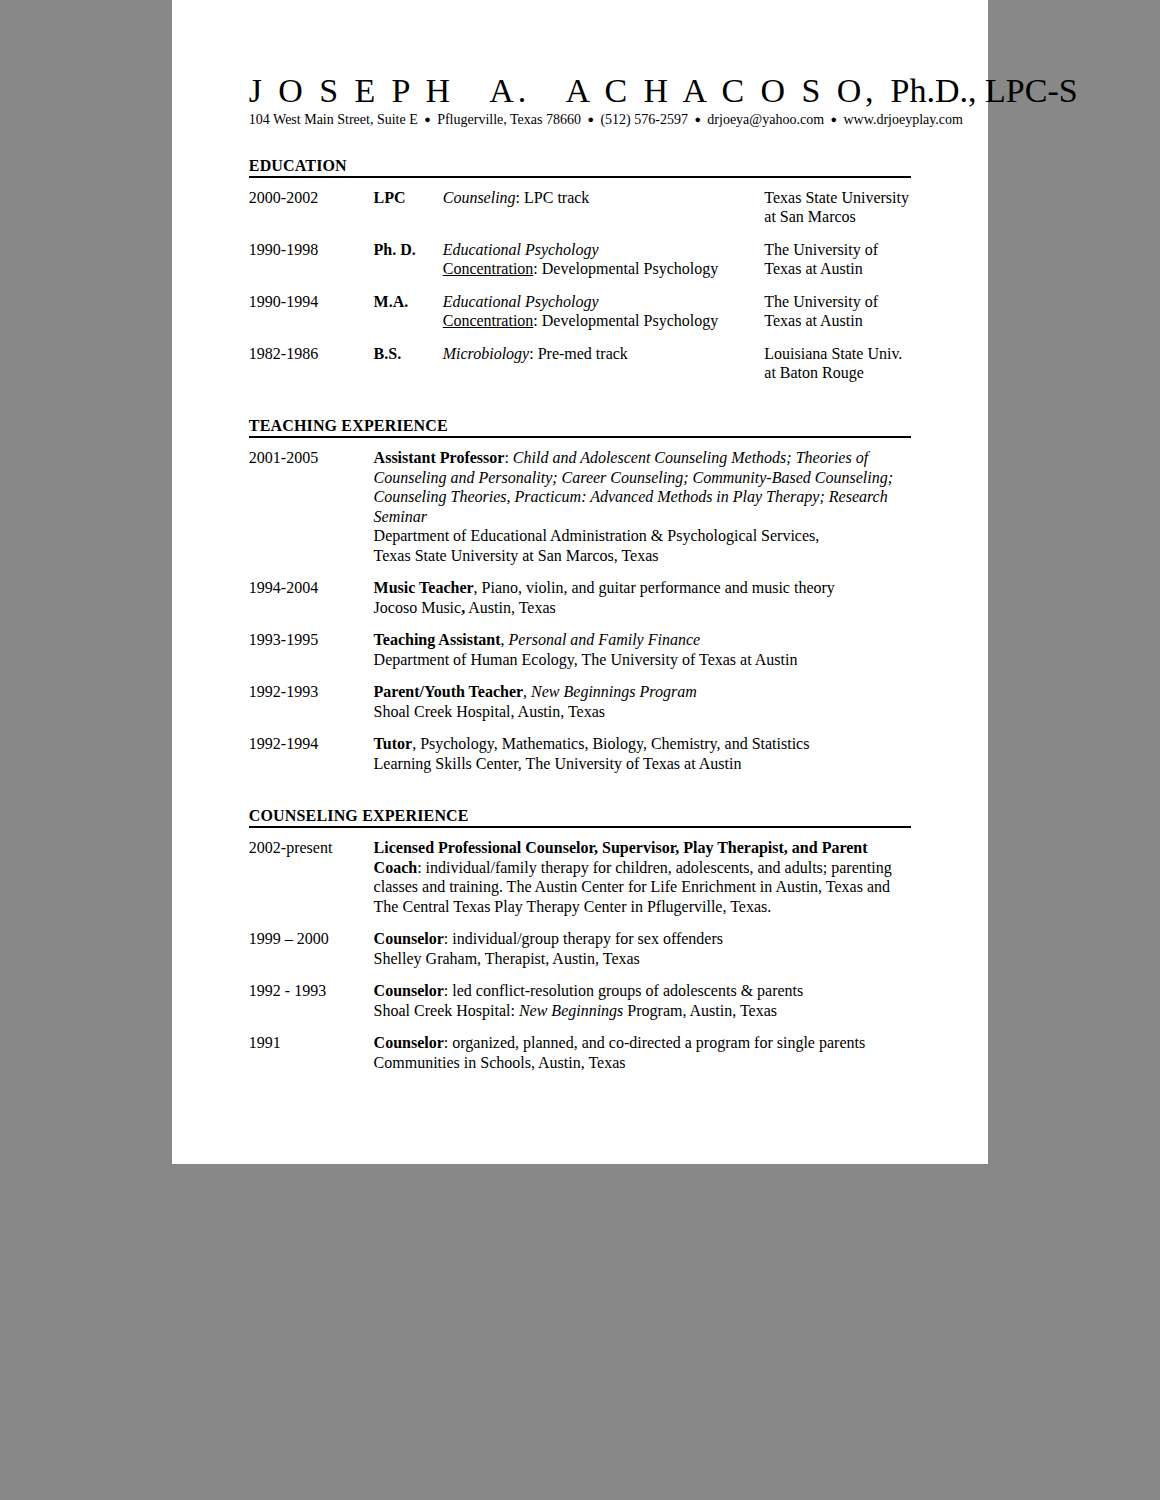J O S E P H A. A C H A C O S O, Ph.D., LPC-S
104 West Main Street, Suite E ● Pflugerville, Texas 78660 ● (512) 576-2597 ● drjoeya@yahoo.com ● www.drjoeyplay.com
EDUCATION
| 2000-2002 | LPC | Counseling : LPC track | Texas State University at San Marcos |
| 1990-1998 | Ph. D. | Educational Psychology Concentration : Developmental Psychology | The University of Texas at Austin |
| 1990-1994 | M.A. | Educational Psychology Concentration : Developmental Psychology | The University of Texas at Austin |
| 1982-1986 | B.S. | Microbiology : Pre-med track | Louisiana State Univ. at Baton Rouge |
TEACHING EXPERIENCE
| 2001-2005 | Assistant Professor : Child and Adolescent Counseling Methods; Theories of Counseling and Personality; Career Counseling; Community-Based Counseling; Counseling Theories, Practicum: Advanced Methods in Play Therapy; Research Seminar Department of Educational Administration & Psychological Services, Texas State University at San Marcos, Texas |
| 1994-2004 | Music Teacher , Piano, violin, and guitar performance and music theory Jocoso Music , Austin, Texas |
| 1993-1995 | Teaching Assistant , Personal and Family Finance Department of Human Ecology, The University of Texas at Austin |
| 1992-1993 | Parent/Youth Teacher , New Beginnings Program Shoal Creek Hospital, Austin, Texas |
| 1992-1994 | Tutor , Psychology, Mathematics, Biology, Chemistry, and Statistics Learning Skills Center, The University of Texas at Austin |
COUNSELING EXPERIENCE
| 2002-present | Licensed Professional Counselor, Supervisor, Play Therapist, and Parent Coach : individual/family therapy for children, adolescents, and adults; parenting classes and training. The Austin Center for Life Enrichment in Austin, Texas and The Central Texas Play Therapy Center in Pflugerville, Texas. |
| 1999 – 2000 | Counselor : individual/group therapy for sex offenders Shelley Graham, Therapist, Austin, Texas |
| 1992 - 1993 | Counselor : led conflict-resolution groups of adolescents & parents Shoal Creek Hospital: New Beginnings Program, Austin, Texas |
| 1991 | Counselor : organized, planned, and co-directed a program for single parents Communities in Schools, Austin, Texas |